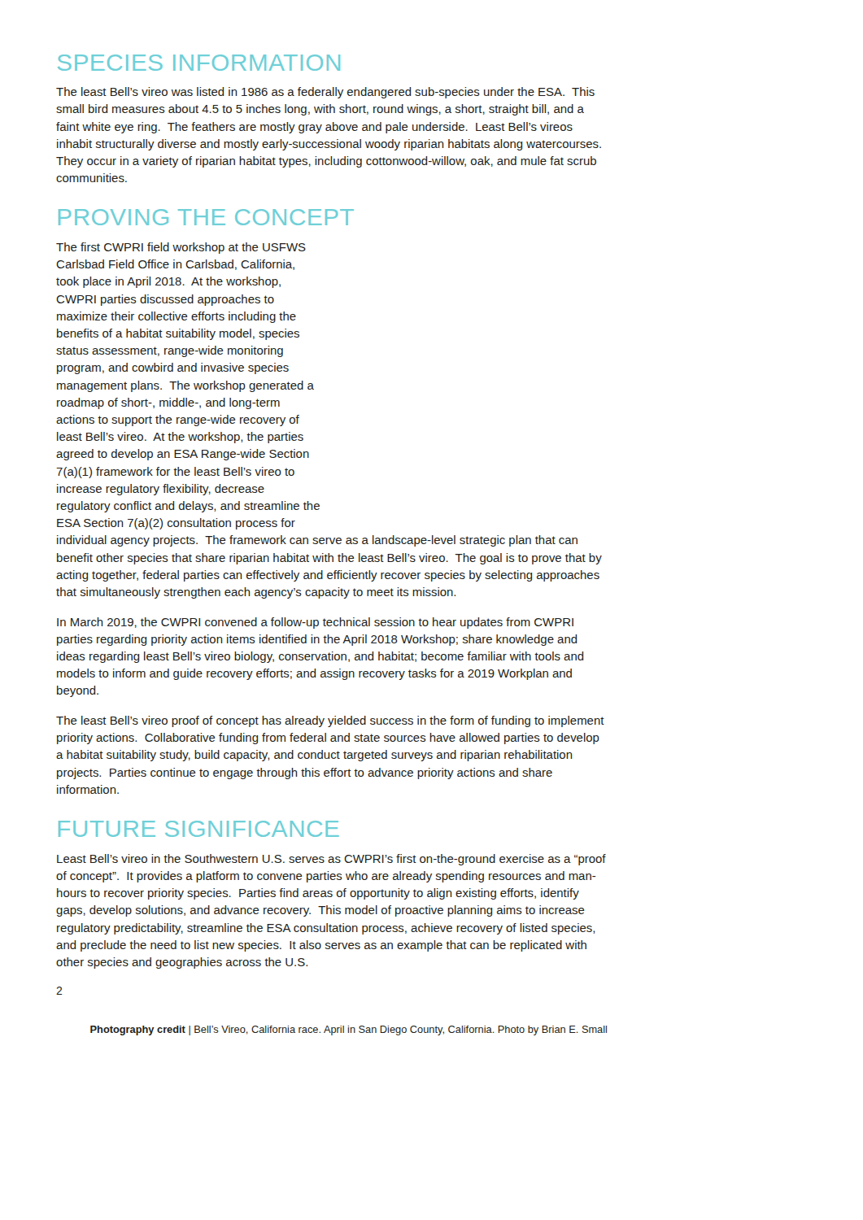SPECIES INFORMATION
The least Bell’s vireo was listed in 1986 as a federally endangered sub-species under the ESA. This small bird measures about 4.5 to 5 inches long, with short, round wings, a short, straight bill, and a faint white eye ring. The feathers are mostly gray above and pale underside. Least Bell’s vireos inhabit structurally diverse and mostly early-successional woody riparian habitats along watercourses. They occur in a variety of riparian habitat types, including cottonwood-willow, oak, and mule fat scrub communities.
PROVING THE CONCEPT
The first CWPRI field workshop at the USFWS Carlsbad Field Office in Carlsbad, California, took place in April 2018. At the workshop, CWPRI parties discussed approaches to maximize their collective efforts including the benefits of a habitat suitability model, species status assessment, range-wide monitoring program, and cowbird and invasive species management plans. The workshop generated a roadmap of short-, middle-, and long-term actions to support the range-wide recovery of least Bell’s vireo. At the workshop, the parties agreed to develop an ESA Range-wide Section 7(a)(1) framework for the least Bell’s vireo to increase regulatory flexibility, decrease regulatory conflict and delays, and streamline the ESA Section 7(a)(2) consultation process for individual agency projects. The framework can serve as a landscape-level strategic plan that can benefit other species that share riparian habitat with the least Bell’s vireo. The goal is to prove that by acting together, federal parties can effectively and efficiently recover species by selecting approaches that simultaneously strengthen each agency’s capacity to meet its mission.
In March 2019, the CWPRI convened a follow-up technical session to hear updates from CWPRI parties regarding priority action items identified in the April 2018 Workshop; share knowledge and ideas regarding least Bell’s vireo biology, conservation, and habitat; become familiar with tools and models to inform and guide recovery efforts; and assign recovery tasks for a 2019 Workplan and beyond.
The least Bell’s vireo proof of concept has already yielded success in the form of funding to implement priority actions. Collaborative funding from federal and state sources have allowed parties to develop a habitat suitability study, build capacity, and conduct targeted surveys and riparian rehabilitation projects. Parties continue to engage through this effort to advance priority actions and share information.
FUTURE SIGNIFICANCE
Least Bell’s vireo in the Southwestern U.S. serves as CWPRI’s first on-the-ground exercise as a “proof of concept”. It provides a platform to convene parties who are already spending resources and man-hours to recover priority species. Parties find areas of opportunity to align existing efforts, identify gaps, develop solutions, and advance recovery. This model of proactive planning aims to increase regulatory predictability, streamline the ESA consultation process, achieve recovery of listed species, and preclude the need to list new species. It also serves as an example that can be replicated with other species and geographies across the U.S.
2
Photography credit | Bell’s Vireo, California race. April in San Diego County, California. Photo by Brian E. Small